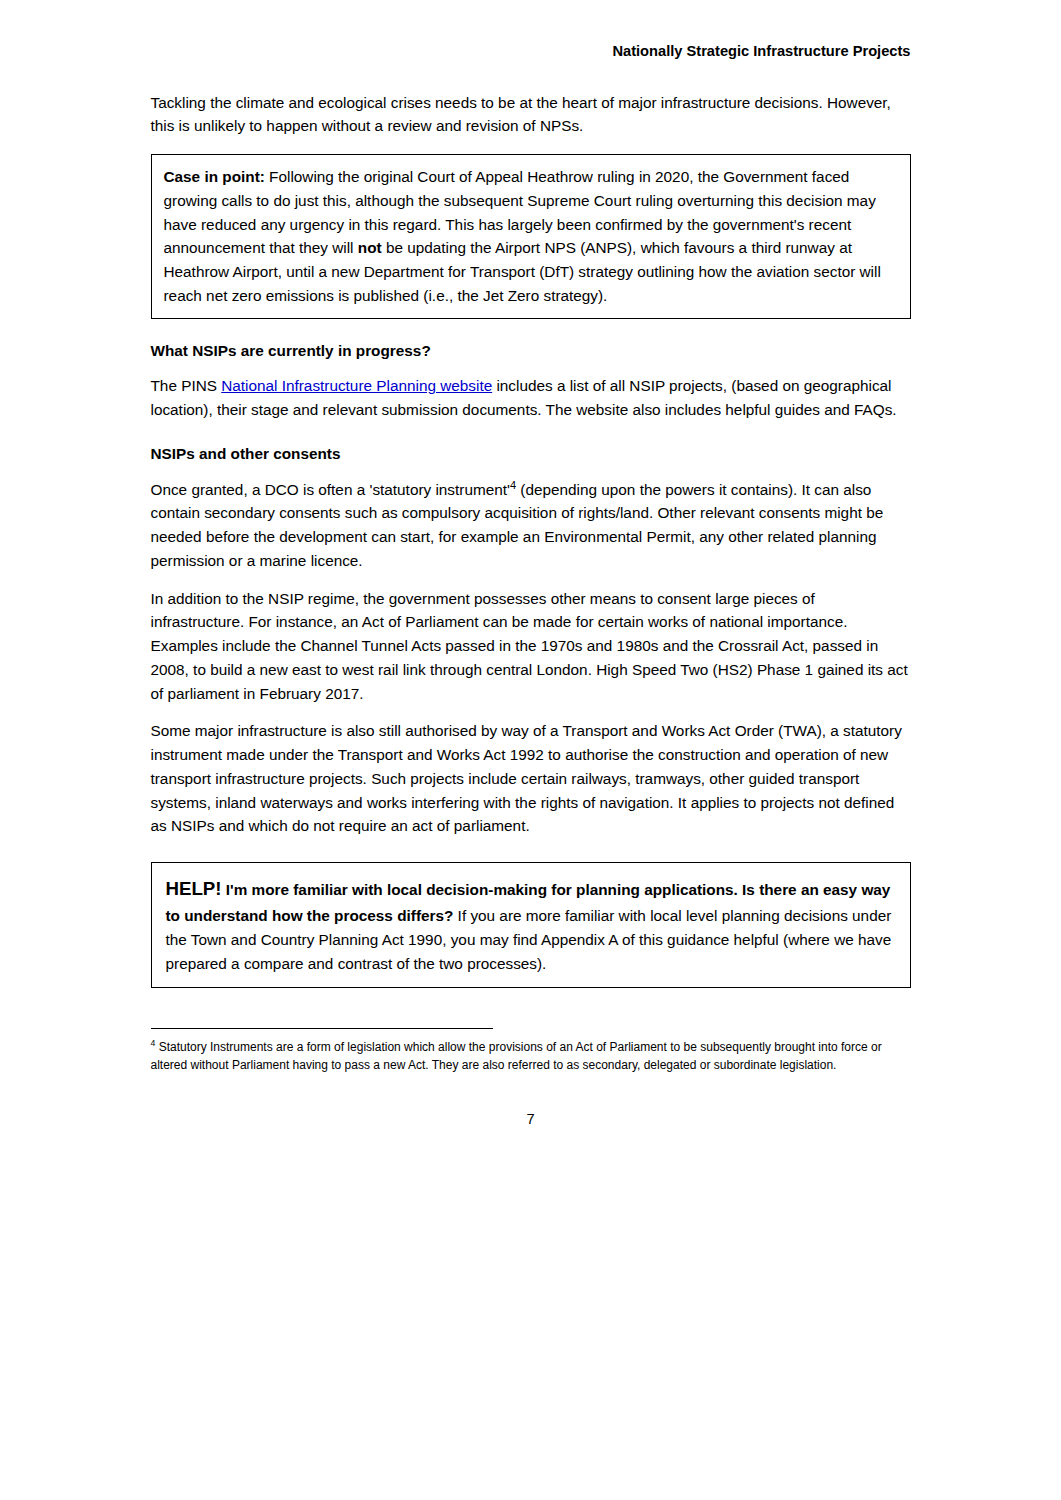Nationally Strategic Infrastructure Projects
Tackling the climate and ecological crises needs to be at the heart of major infrastructure decisions. However, this is unlikely to happen without a review and revision of NPSs.
Case in point: Following the original Court of Appeal Heathrow ruling in 2020, the Government faced growing calls to do just this, although the subsequent Supreme Court ruling overturning this decision may have reduced any urgency in this regard. This has largely been confirmed by the government's recent announcement that they will not be updating the Airport NPS (ANPS), which favours a third runway at Heathrow Airport, until a new Department for Transport (DfT) strategy outlining how the aviation sector will reach net zero emissions is published (i.e., the Jet Zero strategy).
What NSIPs are currently in progress?
The PINS National Infrastructure Planning website includes a list of all NSIP projects, (based on geographical location), their stage and relevant submission documents. The website also includes helpful guides and FAQs.
NSIPs and other consents
Once granted, a DCO is often a 'statutory instrument'4 (depending upon the powers it contains). It can also contain secondary consents such as compulsory acquisition of rights/land. Other relevant consents might be needed before the development can start, for example an Environmental Permit, any other related planning permission or a marine licence.
In addition to the NSIP regime, the government possesses other means to consent large pieces of infrastructure. For instance, an Act of Parliament can be made for certain works of national importance. Examples include the Channel Tunnel Acts passed in the 1970s and 1980s and the Crossrail Act, passed in 2008, to build a new east to west rail link through central London. High Speed Two (HS2) Phase 1 gained its act of parliament in February 2017.
Some major infrastructure is also still authorised by way of a Transport and Works Act Order (TWA), a statutory instrument made under the Transport and Works Act 1992 to authorise the construction and operation of new transport infrastructure projects. Such projects include certain railways, tramways, other guided transport systems, inland waterways and works interfering with the rights of navigation. It applies to projects not defined as NSIPs and which do not require an act of parliament.
HELP! I'm more familiar with local decision-making for planning applications. Is there an easy way to understand how the process differs? If you are more familiar with local level planning decisions under the Town and Country Planning Act 1990, you may find Appendix A of this guidance helpful (where we have prepared a compare and contrast of the two processes).
4 Statutory Instruments are a form of legislation which allow the provisions of an Act of Parliament to be subsequently brought into force or altered without Parliament having to pass a new Act. They are also referred to as secondary, delegated or subordinate legislation.
7